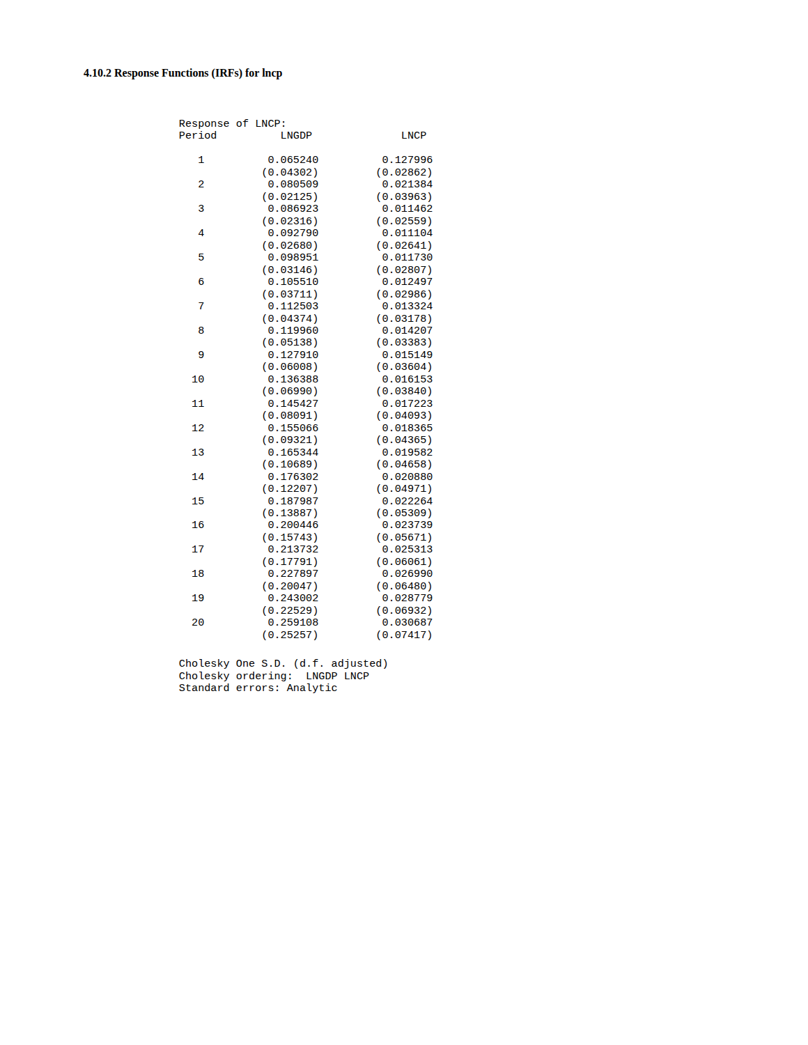4.10.2 Response Functions (IRFs) for lncp
Response of LNCP:
Period          LNGDP              LNCP

   1          0.065240          0.127996
             (0.04302)         (0.02862)
   2          0.080509          0.021384
             (0.02125)         (0.03963)
   3          0.086923          0.011462
             (0.02316)         (0.02559)
   4          0.092790          0.011104
             (0.02680)         (0.02641)
   5          0.098951          0.011730
             (0.03146)         (0.02807)
   6          0.105510          0.012497
             (0.03711)         (0.02986)
   7          0.112503          0.013324
             (0.04374)         (0.03178)
   8          0.119960          0.014207
             (0.05138)         (0.03383)
   9          0.127910          0.015149
             (0.06008)         (0.03604)
  10          0.136388          0.016153
             (0.06990)         (0.03840)
  11          0.145427          0.017223
             (0.08091)         (0.04093)
  12          0.155066          0.018365
             (0.09321)         (0.04365)
  13          0.165344          0.019582
             (0.10689)         (0.04658)
  14          0.176302          0.020880
             (0.12207)         (0.04971)
  15          0.187987          0.022264
             (0.13887)         (0.05309)
  16          0.200446          0.023739
             (0.15743)         (0.05671)
  17          0.213732          0.025313
             (0.17791)         (0.06061)
  18          0.227897          0.026990
             (0.20047)         (0.06480)
  19          0.243002          0.028779
             (0.22529)         (0.06932)
  20          0.259108          0.030687
             (0.25257)         (0.07417)
Cholesky One S.D. (d.f. adjusted)
Cholesky ordering:  LNGDP LNCP
Standard errors: Analytic